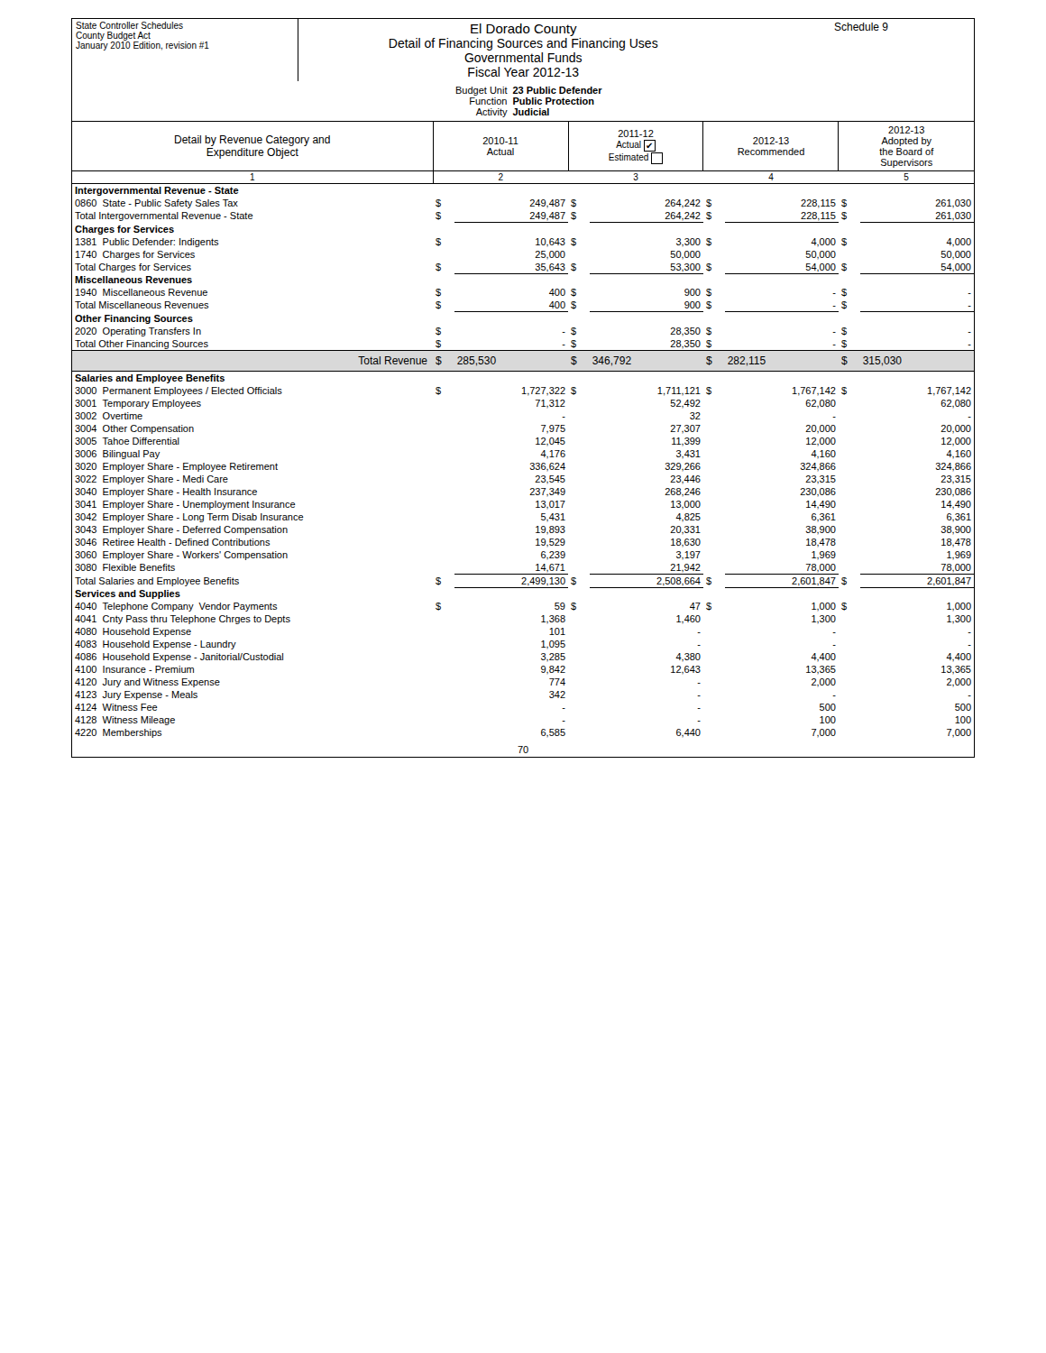| State Controller Schedules County Budget Act January 2010 Edition, revision #1 | El Dorado County Detail of Financing Sources and Financing Uses Governmental Funds Fiscal Year 2012-13 | Schedule 9 |
Budget Unit 23 Public Defender
Function Public Protection
Activity Judicial
| Detail by Revenue Category and Expenditure Object | 2010-11 Actual | 2011-12 Actual ✔ Estimated | 2012-13 Recommended | 2012-13 Adopted by the Board of Supervisors |
| 1 | 2 | 3 | 4 | 5 |
| Intergovernmental Revenue - State | |
| 0860 State - Public Safety Sales Tax | $ | 249,487 | $ | 264,242 | $ | 228,115 | $ | 261,030 |
| Total Intergovernmental Revenue - State | $ | 249,487 | $ | 264,242 | $ | 228,115 | $ | 261,030 |
| Charges for Services | |
| 1381 Public Defender: Indigents | $ | 10,643 | $ | 3,300 | $ | 4,000 | $ | 4,000 |
| 1740 Charges for Services | | 25,000 | | 50,000 | | 50,000 | | 50,000 |
| Total Charges for Services | $ | 35,643 | $ | 53,300 | $ | 54,000 | $ | 54,000 |
| Miscellaneous Revenues | |
| 1940 Miscellaneous Revenue | $ | 400 | $ | 900 | $ | - | $ | - |
| Total Miscellaneous Revenues | $ | 400 | $ | 900 | $ | - | $ | - |
| Other Financing Sources | |
| 2020 Operating Transfers In | $ | - | $ | 28,350 | $ | - | $ | - |
| Total Other Financing Sources | $ | - | $ | 28,350 | $ | - | $ | - |
| Total Revenue | $ | 285,530 | $ | 346,792 | $ | 282,115 | $ | 315,030 |
| Salaries and Employee Benefits | |
| 3000 Permanent Employees / Elected Officials | $ | 1,727,322 | $ | 1,711,121 | $ | 1,767,142 | $ | 1,767,142 |
| 3001 Temporary Employees | | 71,312 | | 52,492 | | 62,080 | | 62,080 |
| 3002 Overtime | | - | | 32 | | - | | - |
| 3004 Other Compensation | | 7,975 | | 27,307 | | 20,000 | | 20,000 |
| 3005 Tahoe Differential | | 12,045 | | 11,399 | | 12,000 | | 12,000 |
| 3006 Bilingual Pay | | 4,176 | | 3,431 | | 4,160 | | 4,160 |
| 3020 Employer Share - Employee Retirement | | 336,624 | | 329,266 | | 324,866 | | 324,866 |
| 3022 Employer Share - Medi Care | | 23,545 | | 23,446 | | 23,315 | | 23,315 |
| 3040 Employer Share - Health Insurance | | 237,349 | | 268,246 | | 230,086 | | 230,086 |
| 3041 Employer Share - Unemployment Insurance | | 13,017 | | 13,000 | | 14,490 | | 14,490 |
| 3042 Employer Share - Long Term Disab Insurance | | 5,431 | | 4,825 | | 6,361 | | 6,361 |
| 3043 Employer Share - Deferred Compensation | | 19,893 | | 20,331 | | 38,900 | | 38,900 |
| 3046 Retiree Health - Defined Contributions | | 19,529 | | 18,630 | | 18,478 | | 18,478 |
| 3060 Employer Share - Workers' Compensation | | 6,239 | | 3,197 | | 1,969 | | 1,969 |
| 3080 Flexible Benefits | | 14,671 | | 21,942 | | 78,000 | | 78,000 |
| Total Salaries and Employee Benefits | $ | 2,499,130 | $ | 2,508,664 | $ | 2,601,847 | $ | 2,601,847 |
| Services and Supplies | |
| 4040 Telephone Company Vendor Payments | $ | 59 | $ | 47 | $ | 1,000 | $ | 1,000 |
| 4041 Cnty Pass thru Telephone Chrges to Depts | | 1,368 | | 1,460 | | 1,300 | | 1,300 |
| 4080 Household Expense | | 101 | | - | | - | | - |
| 4083 Household Expense - Laundry | | 1,095 | | - | | - | | - |
| 4086 Household Expense - Janitorial/Custodial | | 3,285 | | 4,380 | | 4,400 | | 4,400 |
| 4100 Insurance - Premium | | 9,842 | | 12,643 | | 13,365 | | 13,365 |
| 4120 Jury and Witness Expense | | 774 | | - | | 2,000 | | 2,000 |
| 4123 Jury Expense - Meals | | 342 | | - | | - | | - |
| 4124 Witness Fee | | - | | - | | 500 | | 500 |
| 4128 Witness Mileage | | - | | - | | 100 | | 100 |
| 4220 Memberships | | 6,585 | | 6,440 | | 7,000 | | 7,000 |
70